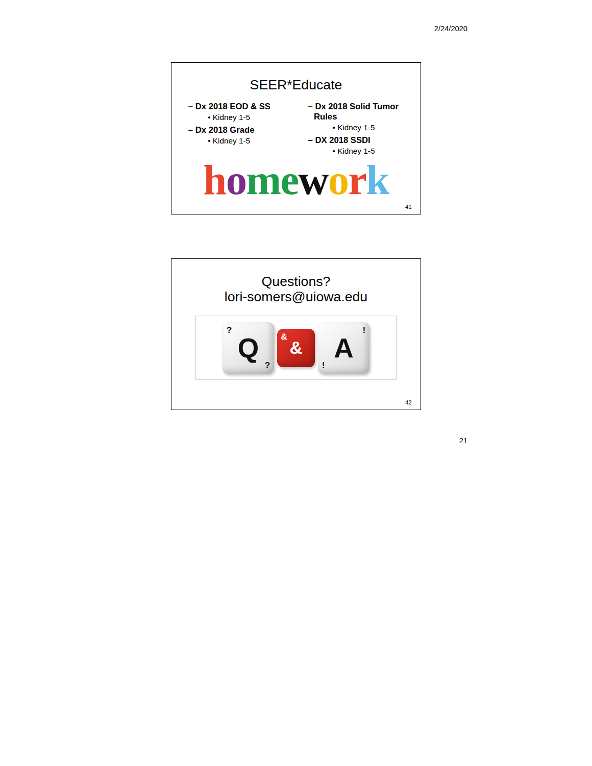2/24/2020
SEER*Educate
Dx 2018 EOD & SS
Kidney 1-5
Dx 2018 Grade
Kidney 1-5
Dx 2018 Solid Tumor Rules
Kidney 1-5
DX 2018 SSDI
Kidney 1-5
homework
41
Questions?
lori-somers@uiowa.edu
? Q ?
& &
! A !
42
21